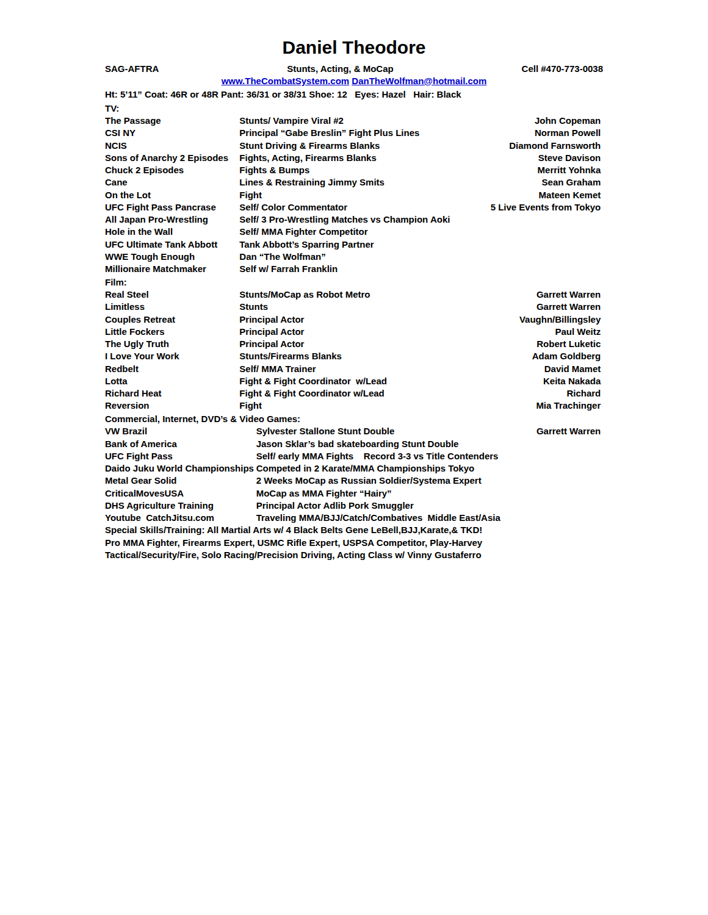Daniel Theodore
SAG-AFTRA Stunts, Acting, & MoCap Cell #470-773-0038
www.TheCombatSystem.com DanTheWolfman@hotmail.com
Ht: 5’11” Coat: 46R or 48R Pant: 36/31 or 38/31 Shoe: 12 Eyes: Hazel Hair: Black
TV:
| The Passage | Stunts/ Vampire Viral #2 | John Copeman |
| CSI NY | Principal “Gabe Breslin” Fight Plus Lines | Norman Powell |
| NCIS | Stunt Driving & Firearms Blanks | Diamond Farnsworth |
| Sons of Anarchy 2 Episodes | Fights, Acting, Firearms Blanks | Steve Davison |
| Chuck 2 Episodes | Fights & Bumps | Merritt Yohnka |
| Cane | Lines & Restraining Jimmy Smits | Sean Graham |
| On the Lot | Fight | Mateen Kemet |
| UFC Fight Pass Pancrase | Self/ Color Commentator | 5 Live Events from Tokyo |
| All Japan Pro-Wrestling | Self/ 3 Pro-Wrestling Matches vs Champion Aoki |
| Hole in the Wall | Self/ MMA Fighter Competitor |
| UFC Ultimate Tank Abbott | Tank Abbott’s Sparring Partner |
| WWE Tough Enough | Dan “The Wolfman” |
| Millionaire Matchmaker | Self w/ Farrah Franklin |
Film:
| Real Steel | Stunts/MoCap as Robot Metro | Garrett Warren |
| Limitless | Stunts | Garrett Warren |
| Couples Retreat | Principal Actor | Vaughn/Billingsley |
| Little Fockers | Principal Actor | Paul Weitz |
| The Ugly Truth | Principal Actor | Robert Luketic |
| I Love Your Work | Stunts/Firearms Blanks | Adam Goldberg |
| Redbelt | Self/ MMA Trainer | David Mamet |
| Lotta | Fight & Fight Coordinator w/Lead | Keita Nakada |
| Richard Heat | Fight & Fight Coordinator w/Lead | Richard |
| Reversion | Fight | Mia Trachinger |
Commercial, Internet, DVD’s & Video Games:
| VW Brazil | Sylvester Stallone Stunt Double | Garrett Warren |
| Bank of America | Jason Sklar’s bad skateboarding Stunt Double |
| UFC Fight Pass | Self/ early MMA Fights Record 3-3 vs Title Contenders | |
| Daido Juku World Championships | Competed in 2 Karate/MMA Championships Tokyo |
| Metal Gear Solid | 2 Weeks MoCap as Russian Soldier/Systema Expert |
| CriticalMovesUSA | MoCap as MMA Fighter “Hairy” |
| DHS Agriculture Training | Principal Actor Adlib Pork Smuggler |
| Youtube CatchJitsu.com | Traveling MMA/BJJ/Catch/Combatives Middle East/Asia |
Special Skills/Training: All Martial Arts w/ 4 Black Belts Gene LeBell,BJJ,Karate,& TKD!
Pro MMA Fighter, Firearms Expert, USMC Rifle Expert, USPSA Competitor, Play-Harvey
Tactical/Security/Fire, Solo Racing/Precision Driving, Acting Class w/ Vinny Gustaferro